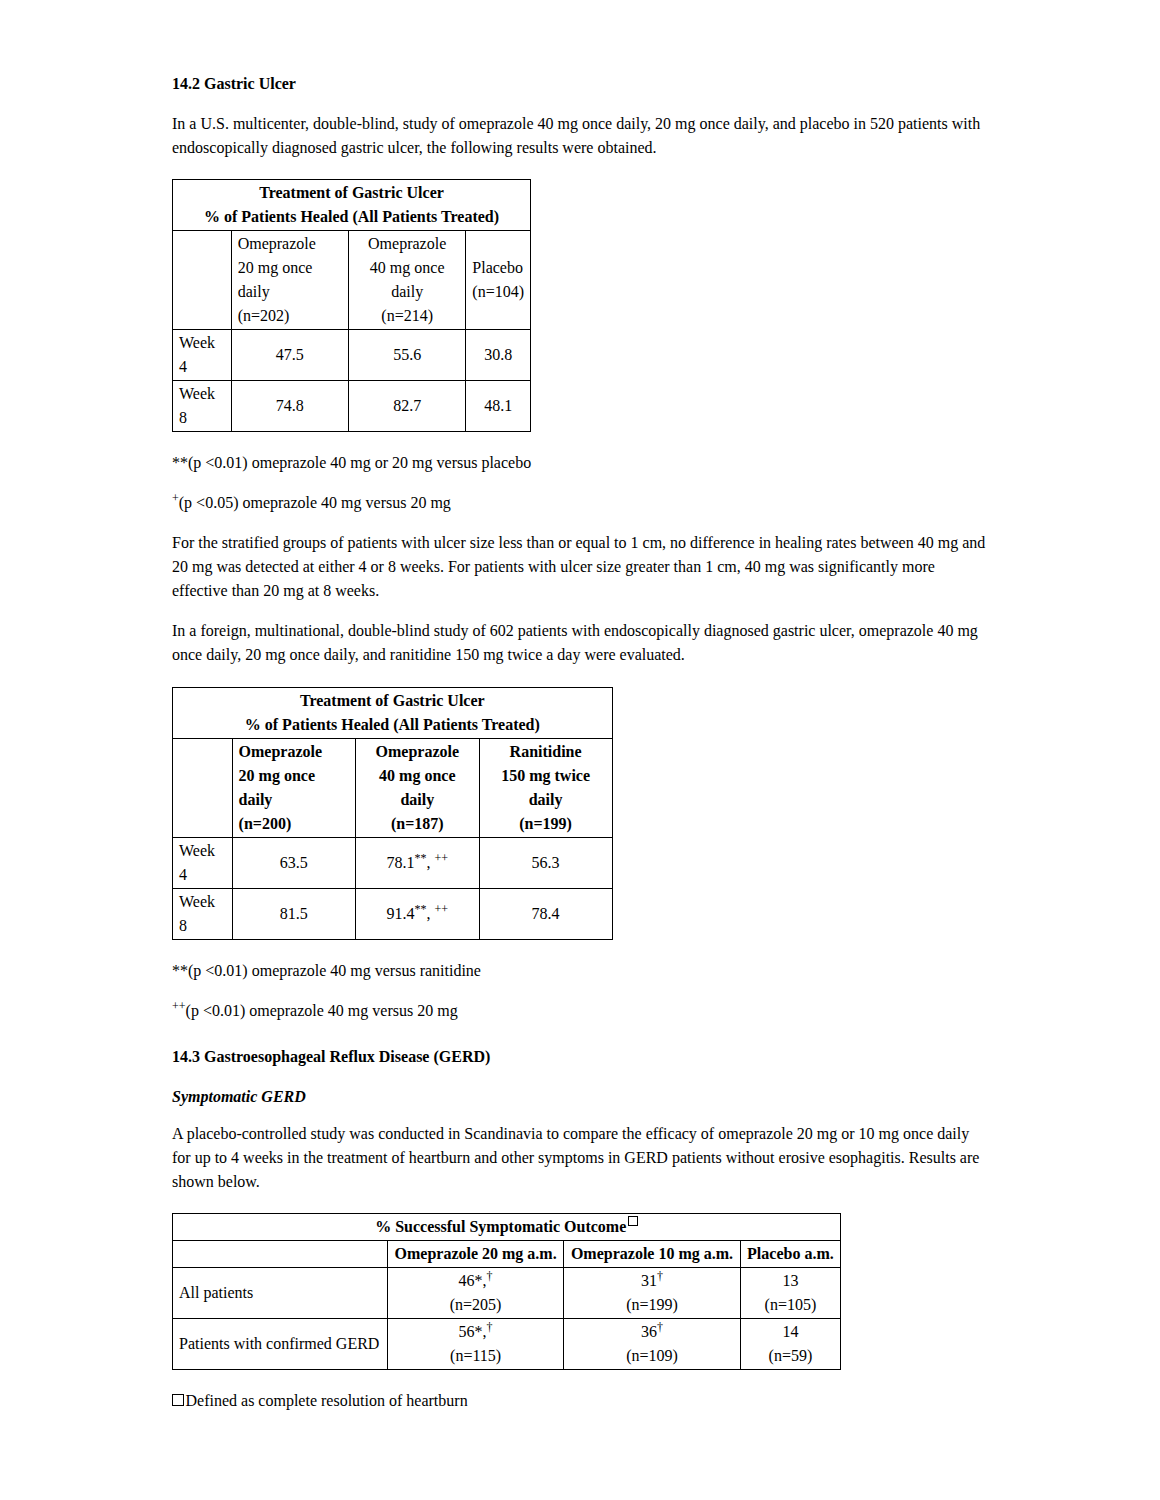14.2 Gastric Ulcer
In a U.S. multicenter, double-blind, study of omeprazole 40 mg once daily, 20 mg once daily, and placebo in 520 patients with endoscopically diagnosed gastric ulcer, the following results were obtained.
| Treatment of Gastric Ulcer % of Patients Healed (All Patients Treated) |
| | Omeprazole 20 mg once daily (n=202) | Omeprazole 40 mg once daily (n=214) | Placebo (n=104) |
| Week 4 | 47.5 | 55.6 | 30.8 |
| Week 8 | 74.8 | 82.7 | 48.1 |
**(p <0.01) omeprazole 40 mg or 20 mg versus placebo
+(p <0.05) omeprazole 40 mg versus 20 mg
For the stratified groups of patients with ulcer size less than or equal to 1 cm, no difference in healing rates between 40 mg and 20 mg was detected at either 4 or 8 weeks. For patients with ulcer size greater than 1 cm, 40 mg was significantly more effective than 20 mg at 8 weeks.
In a foreign, multinational, double-blind study of 602 patients with endoscopically diagnosed gastric ulcer, omeprazole 40 mg once daily, 20 mg once daily, and ranitidine 150 mg twice a day were evaluated.
| Treatment of Gastric Ulcer % of Patients Healed (All Patients Treated) |
| | Omeprazole 20 mg once daily (n=200) | Omeprazole 40 mg once daily (n=187) | Ranitidine 150 mg twice daily (n=199) |
| Week 4 | 63.5 | 78.1 ** , ++ | 56.3 |
| Week 8 | 81.5 | 91.4 ** , ++ | 78.4 |
**(p <0.01) omeprazole 40 mg versus ranitidine
++(p <0.01) omeprazole 40 mg versus 20 mg
14.3 Gastroesophageal Reflux Disease (GERD)
Symptomatic GERD
A placebo-controlled study was conducted in Scandinavia to compare the efficacy of omeprazole 20 mg or 10 mg once daily for up to 4 weeks in the treatment of heartburn and other symptoms in GERD patients without erosive esophagitis. Results are shown below.
| % Successful Symptomatic Outcome |
| | Omeprazole 20 mg a.m. | Omeprazole 10 mg a.m. | Placebo a.m. |
| All patients | 46*, † (n=205) | 31 † (n=199) | 13 (n=105) |
| Patients with confirmed GERD | 56*, † (n=115) | 36 † (n=109) | 14 (n=59) |
Defined as complete resolution of heartburn